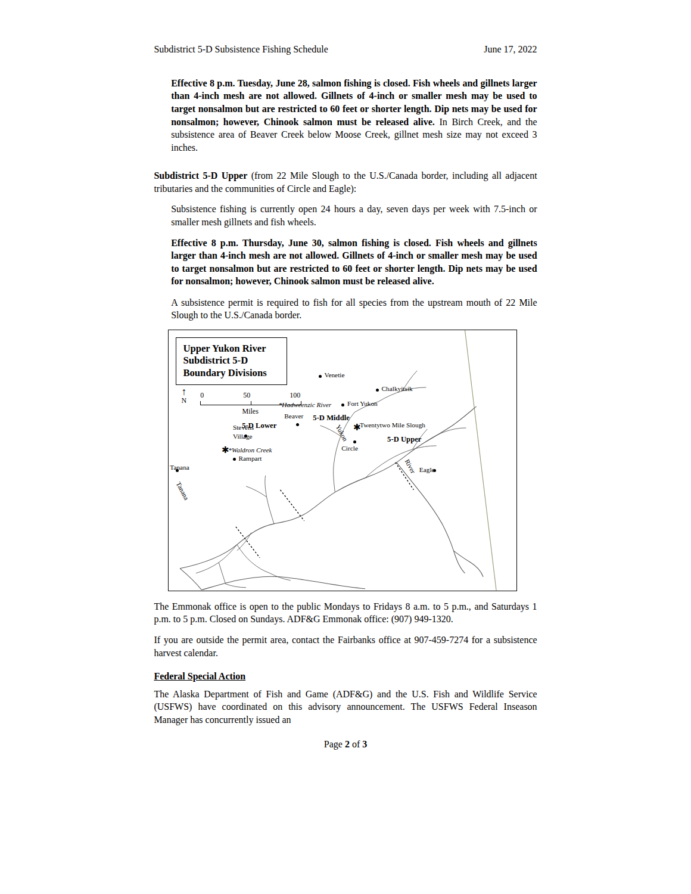Subdistrict 5-D Subsistence Fishing Schedule
June 17, 2022
Effective 8 p.m. Tuesday, June 28, salmon fishing is closed. Fish wheels and gillnets larger than 4-inch mesh are not allowed. Gillnets of 4-inch or smaller mesh may be used to target nonsalmon but are restricted to 60 feet or shorter length. Dip nets may be used for nonsalmon; however, Chinook salmon must be released alive. In Birch Creek, and the subsistence area of Beaver Creek below Moose Creek, gillnet mesh size may not exceed 3 inches.
Subdistrict 5-D Upper (from 22 Mile Slough to the U.S./Canada border, including all adjacent tributaries and the communities of Circle and Eagle):
Subsistence fishing is currently open 24 hours a day, seven days per week with 7.5-inch or smaller mesh gillnets and fish wheels.
Effective 8 p.m. Thursday, June 30, salmon fishing is closed. Fish wheels and gillnets larger than 4-inch mesh are not allowed. Gillnets of 4-inch or smaller mesh may be used to target nonsalmon but are restricted to 60 feet or shorter length. Dip nets may be used for nonsalmon; however, Chinook salmon must be released alive.
A subsistence permit is required to fish for all species from the upstream mouth of 22 Mile Slough to the U.S./Canada border.
Upper Yukon River
Subdistrict 5-D
Boundary Divisions
↑
N
050100
Miles
Venetie
Chalkyitsik
Fort Yukon
*Hadweenzic River
Beaver
5-D Middle
5-D Lower
Yukon
✱
Twentytwo Mile Slough
5-D Upper
Circle
Stevens
Village
✱
*Waldron Creek
Rampart
Tanana
Tanana
River
Eagle
The Emmonak office is open to the public Mondays to Fridays 8 a.m. to 5 p.m., and Saturdays 1 p.m. to 5 p.m. Closed on Sundays. ADF&G Emmonak office: (907) 949-1320.
If you are outside the permit area, contact the Fairbanks office at 907-459-7274 for a subsistence harvest calendar.
Federal Special Action
The Alaska Department of Fish and Game (ADF&G) and the U.S. Fish and Wildlife Service (USFWS) have coordinated on this advisory announcement. The USFWS Federal Inseason Manager has concurrently issued an
Page 2 of 3